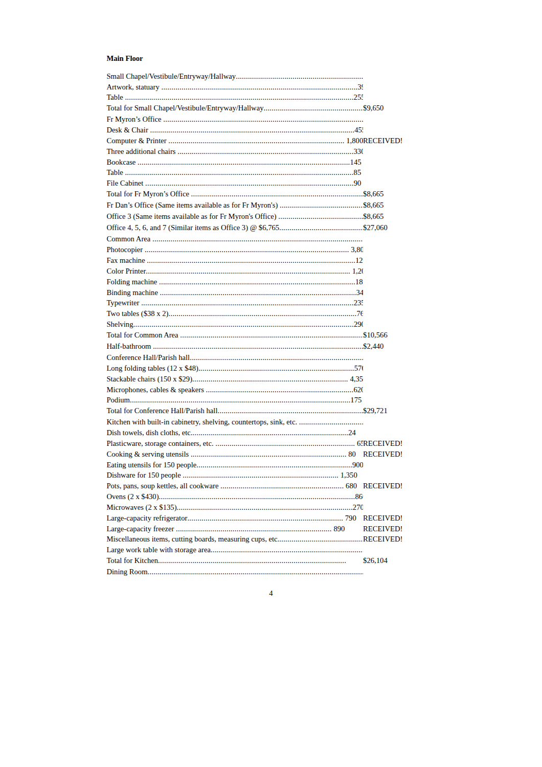Main Floor
| Small Chapel/Vestibule/Entryway/Hallway ......................................................................... $9,000 | |
| Artwork, statuary ................................................................................................. 395 | |
| Table ................................................................................................................. 255 | |
| Total for Small Chapel/Vestibule/Entryway/Hallway ............................................................. | $9,650 |
| Fr Myron’s Office ................................................................................................................. $5,760 | |
| Desk & Chair ..................................................................................................... 455 | |
| Computer & Printer ....................................................................................... 1,800 | RECEIVED! |
| Three additional chairs ....................................................................................... 330 | |
| Bookcase ......................................................................................................... 145 | |
| Table ................................................................................................................. 85 | |
| File Cabinet ....................................................................................................... 90 | |
| Total for Fr Myron’s Office ..................................................................................................... | $8,665 |
| Fr Dan’s Office (Same items available as for Fr Myron's) ............................................................. | $8,665 |
| Office 3 (Same items available as for Fr Myron's Office) ............................................................. | $8,665 |
| Office 4, 5, 6, and 7 (Similar items as Office 3) @ $6,765 ............................................................. | $27,060 |
| Common Area ......................................................................................................... 4,320 | |
| Photocopier ..................................................................................................... 3,800 | |
| Fax machine ....................................................................................................... 120 | |
| Color Printer ..................................................................................................... 1,200 | |
| Folding machine ................................................................................................. 180 | |
| Binding machine ................................................................................................. 345 | |
| Typewriter ......................................................................................................... 235 | |
| Two tables ($38 x 2) ............................................................................................. 76 | |
| Shelving ............................................................................................................. 290 | |
| Total for Common Area ..................................................................................................... | $10,566 |
| Half-bathroom ............................................................................................................. | $2,440 |
| Conference Hall/Parish hall ............................................................................................. $24,000 | |
| Long folding tables (12 x $48) ............................................................................. 576 | |
| Stackable chairs (150 x $29) ............................................................................. 4,350 | |
| Microphones, cables & speakers ......................................................................... 620 | |
| Podium ............................................................................................................. 175 | |
| Total for Conference Hall/Parish hall ..................................................................................... | $29,721 |
| Kitchen with built-in cabinetry, shelving, countertops, sink, etc. ........................................... $19,500 | |
| Dish towels, dish cloths, etc. ............................................................................. 24 | |
| Plasticware, storage containers, etc. ..................................................................... 65 | RECEIVED! |
| Cooking & serving utensils ............................................................................. 80 | RECEIVED! |
| Eating utensils for 150 people ............................................................................. 900 | |
| Dishware for 150 people ............................................................................. 1,350 | |
| Pots, pans, soup kettles, all cookware ............................................................. 680 | RECEIVED! |
| Ovens (2 x $430) ................................................................................................. 860 | |
| Microwaves (2 x $135) ....................................................................................... 270 | |
| Large-capacity refrigerator ............................................................................. 790 | RECEIVED! |
| Large-capacity freezer ............................................................................. 890 | RECEIVED! |
| Miscellaneous items, cutting boards, measuring cups, etc. ............................................. 100 | RECEIVED! |
| Large work table with storage area ............................................................................. 595 | |
| Total for Kitchen ............................................................................................. | $26,104 |
| Dining Room ............................................................................................................. $7,200 | |
4